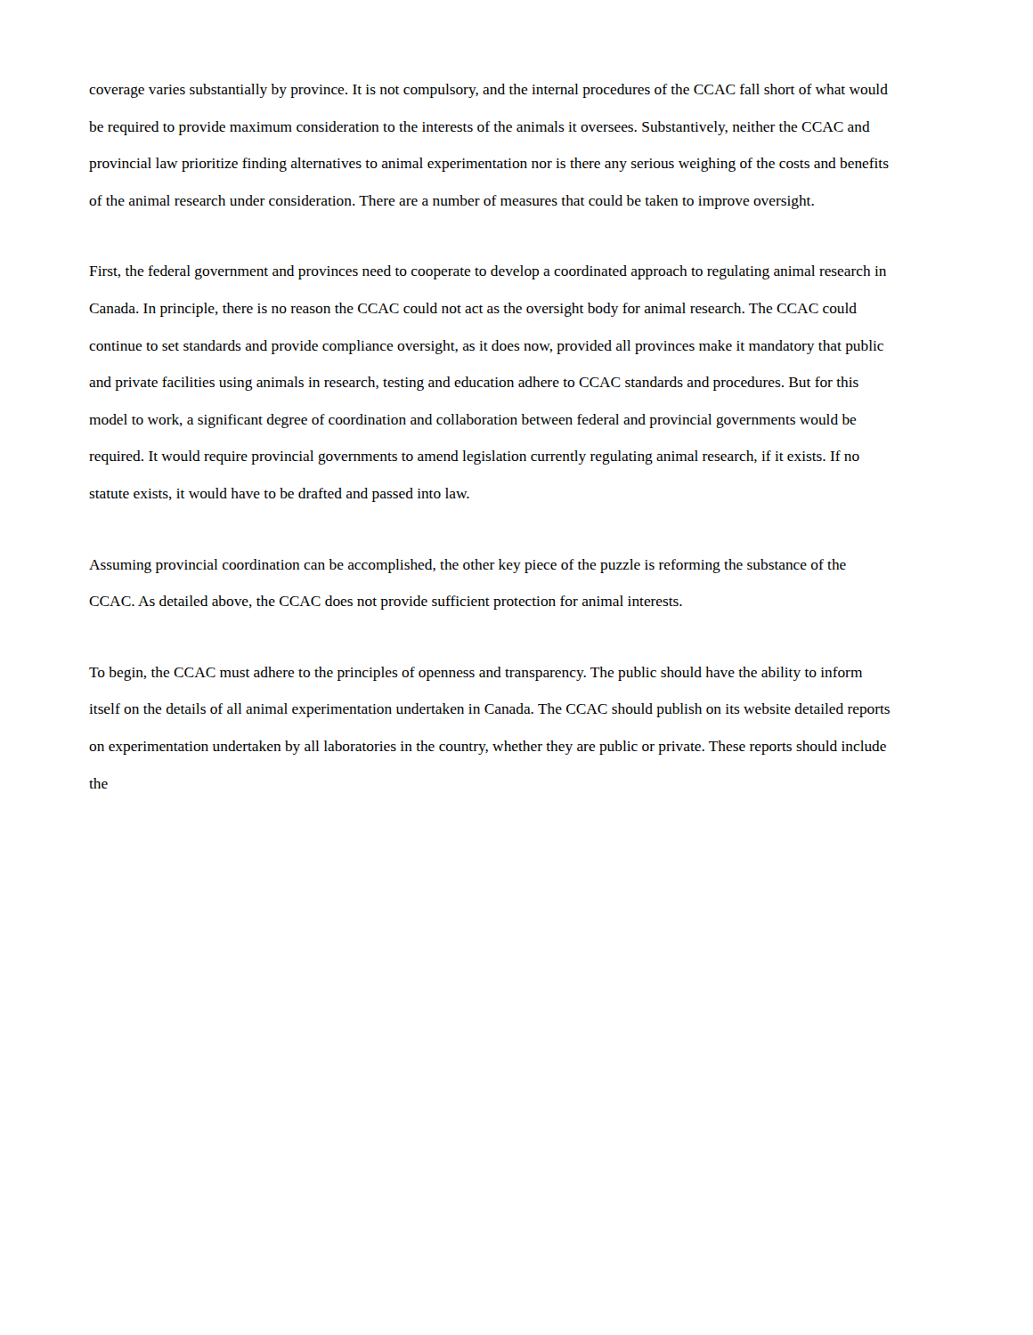coverage varies substantially by province. It is not compulsory, and the internal procedures of the CCAC fall short of what would be required to provide maximum consideration to the interests of the animals it oversees. Substantively, neither the CCAC and provincial law prioritize finding alternatives to animal experimentation nor is there any serious weighing of the costs and benefits of the animal research under consideration. There are a number of measures that could be taken to improve oversight.
First, the federal government and provinces need to cooperate to develop a coordinated approach to regulating animal research in Canada. In principle, there is no reason the CCAC could not act as the oversight body for animal research. The CCAC could continue to set standards and provide compliance oversight, as it does now, provided all provinces make it mandatory that public and private facilities using animals in research, testing and education adhere to CCAC standards and procedures. But for this model to work, a significant degree of coordination and collaboration between federal and provincial governments would be required. It would require provincial governments to amend legislation currently regulating animal research, if it exists. If no statute exists, it would have to be drafted and passed into law.
Assuming provincial coordination can be accomplished, the other key piece of the puzzle is reforming the substance of the CCAC. As detailed above, the CCAC does not provide sufficient protection for animal interests.
To begin, the CCAC must adhere to the principles of openness and transparency. The public should have the ability to inform itself on the details of all animal experimentation undertaken in Canada. The CCAC should publish on its website detailed reports on experimentation undertaken by all laboratories in the country, whether they are public or private. These reports should include the